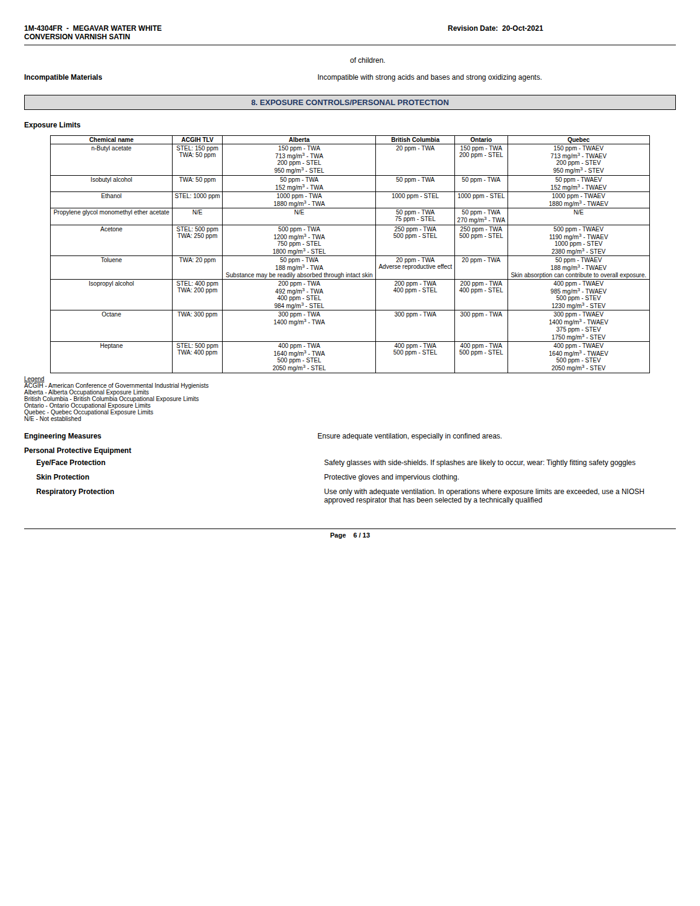1M-4304FR - MEGAVAR WATER WHITE
CONVERSION VARNISH SATIN
Revision Date: 20-Oct-2021
of children.
Incompatible Materials
Incompatible with strong acids and bases and strong oxidizing agents.
8. EXPOSURE CONTROLS/PERSONAL PROTECTION
Exposure Limits
| Chemical name | ACGIH TLV | Alberta | British Columbia | Ontario | Quebec |
| --- | --- | --- | --- | --- | --- |
| n-Butyl acetate | STEL: 150 ppm TWA: 50 ppm | 150 ppm - TWA 713 mg/m 3 - TWA 200 ppm - STEL 950 mg/m 3 - STEL | 20 ppm - TWA | 150 ppm - TWA 200 ppm - STEL | 150 ppm - TWAEV 713 mg/m 3 - TWAEV 200 ppm - STEV 950 mg/m 3 - STEV |
| Isobutyl alcohol | TWA: 50 ppm | 50 ppm - TWA 152 mg/m 3 - TWA | 50 ppm - TWA | 50 ppm - TWA | 50 ppm - TWAEV 152 mg/m 3 - TWAEV |
| Ethanol | STEL: 1000 ppm | 1000 ppm - TWA 1880 mg/m 3 - TWA | 1000 ppm - STEL | 1000 ppm - STEL | 1000 ppm - TWAEV 1880 mg/m 3 - TWAEV |
| Propylene glycol monomethyl ether acetate | N/E | N/E | 50 ppm - TWA 75 ppm - STEL | 50 ppm - TWA 270 mg/m 3 - TWA | N/E |
| Acetone | STEL: 500 ppm TWA: 250 ppm | 500 ppm - TWA 1200 mg/m 3 - TWA 750 ppm - STEL 1800 mg/m 3 - STEL | 250 ppm - TWA 500 ppm - STEL | 250 ppm - TWA 500 ppm - STEL | 500 ppm - TWAEV 1190 mg/m 3 - TWAEV 1000 ppm - STEV 2380 mg/m 3 - STEV |
| Toluene | TWA: 20 ppm | 50 ppm - TWA 188 mg/m 3 - TWA Substance may be readily absorbed through intact skin | 20 ppm - TWA Adverse reproductive effect | 20 ppm - TWA | 50 ppm - TWAEV 188 mg/m 3 - TWAEV Skin absorption can contribute to overall exposure. |
| Isopropyl alcohol | STEL: 400 ppm TWA: 200 ppm | 200 ppm - TWA 492 mg/m 3 - TWA 400 ppm - STEL 984 mg/m 3 - STEL | 200 ppm - TWA 400 ppm - STEL | 200 ppm - TWA 400 ppm - STEL | 400 ppm - TWAEV 985 mg/m 3 - TWAEV 500 ppm - STEV 1230 mg/m 3 - STEV |
| Octane | TWA: 300 ppm | 300 ppm - TWA 1400 mg/m 3 - TWA | 300 ppm - TWA | 300 ppm - TWA | 300 ppm - TWAEV 1400 mg/m 3 - TWAEV 375 ppm - STEV 1750 mg/m 3 - STEV |
| Heptane | STEL: 500 ppm TWA: 400 ppm | 400 ppm - TWA 1640 mg/m 3 - TWA 500 ppm - STEL 2050 mg/m 3 - STEL | 400 ppm - TWA 500 ppm - STEL | 400 ppm - TWA 500 ppm - STEL | 400 ppm - TWAEV 1640 mg/m 3 - TWAEV 500 ppm - STEV 2050 mg/m 3 - STEV |
Legend
ACGIH - American Conference of Governmental Industrial Hygienists
Alberta - Alberta Occupational Exposure Limits
British Columbia - British Columbia Occupational Exposure Limits
Ontario - Ontario Occupational Exposure Limits
Quebec - Quebec Occupational Exposure Limits
N/E - Not established
Engineering Measures
Ensure adequate ventilation, especially in confined areas.
Personal Protective Equipment
Eye/Face Protection
Safety glasses with side-shields. If splashes are likely to occur, wear: Tightly fitting safety goggles
Skin Protection
Protective gloves and impervious clothing.
Respiratory Protection
Use only with adequate ventilation. In operations where exposure limits are exceeded, use a NIOSH approved respirator that has been selected by a technically qualified
Page 6 / 13